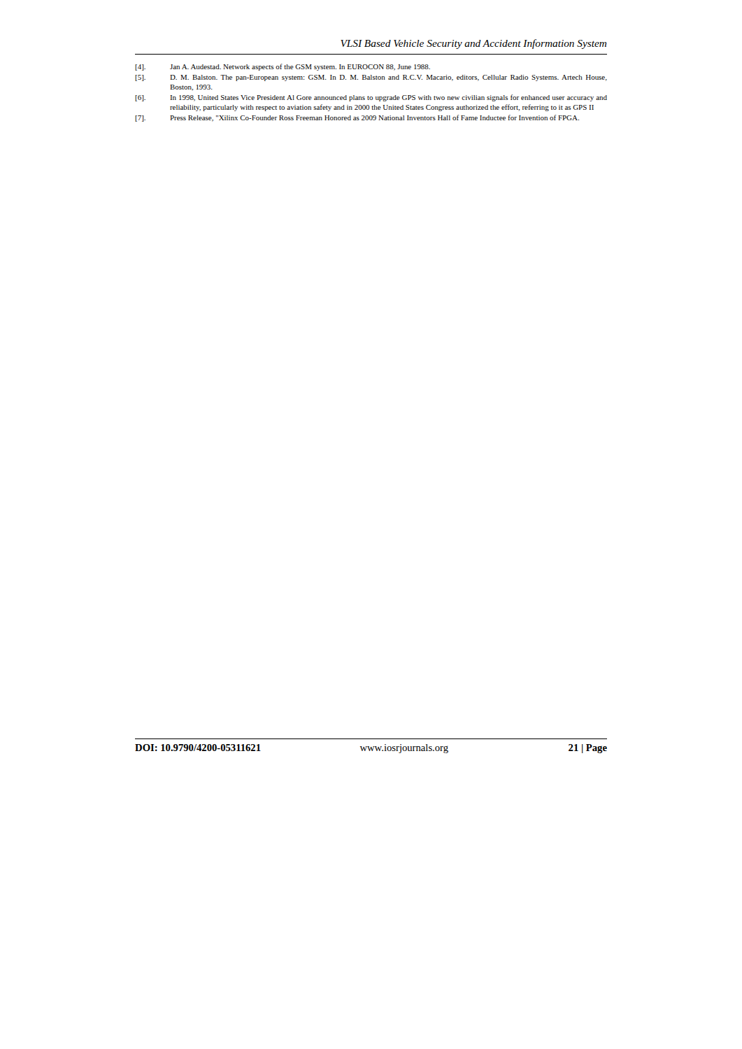VLSI Based Vehicle Security and Accident Information System
[4].
Jan A. Audestad. Network aspects of the GSM system. In EUROCON 88, June 1988.
[5].
D. M. Balston. The pan-European system: GSM. In D. M. Balston and R.C.V. Macario, editors, Cellular Radio Systems. Artech House, Boston, 1993.
[6].
In 1998, United States Vice President Al Gore announced plans to upgrade GPS with two new civilian signals for enhanced user accuracy and reliability, particularly with respect to aviation safety and in 2000 the United States Congress authorized the effort, referring to it as GPS II
[7].
Press Release, "Xilinx Co-Founder Ross Freeman Honored as 2009 National Inventors Hall of Fame Inductee for Invention of FPGA.
DOI: 10.9790/4200-05311621
www.iosrjournals.org
21 | Page